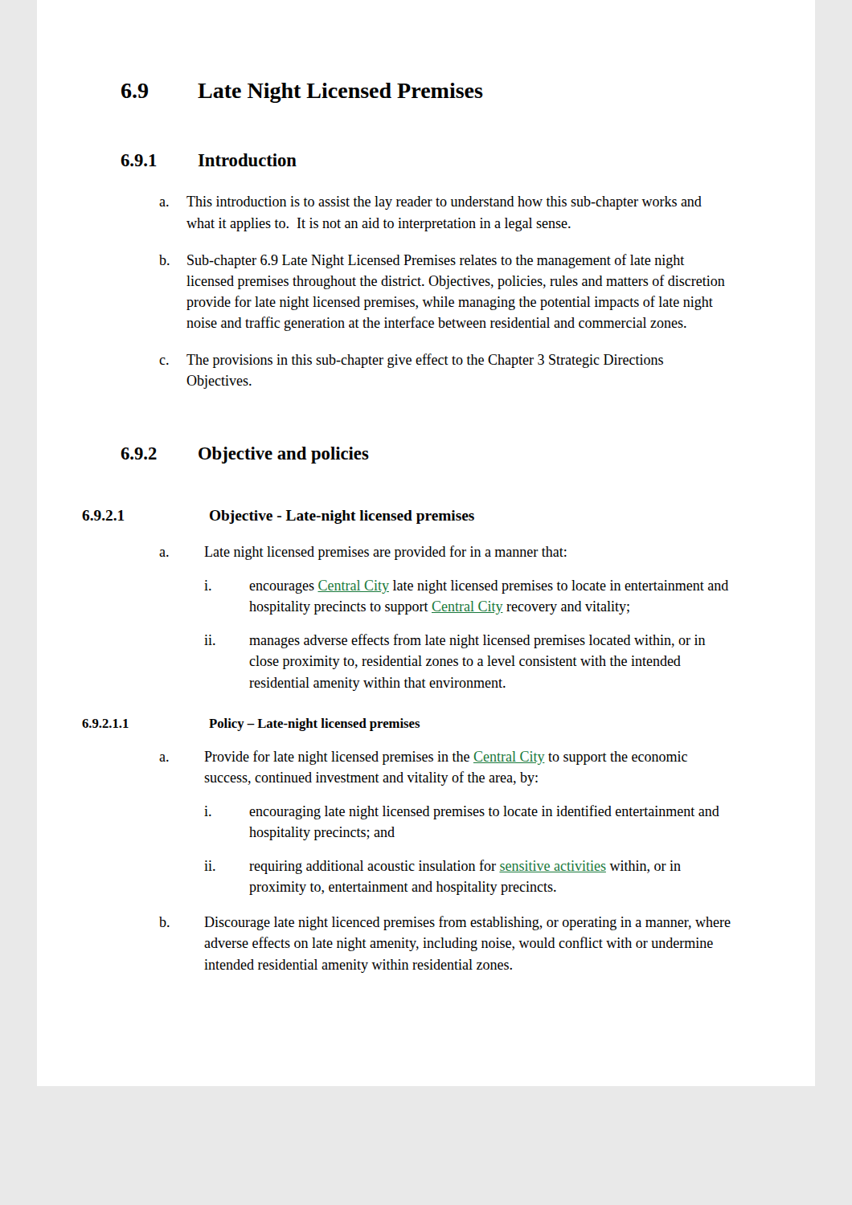6.9 Late Night Licensed Premises
6.9.1 Introduction
a.
This introduction is to assist the lay reader to understand how this sub-chapter works and what it applies to. It is not an aid to interpretation in a legal sense.
b.
Sub-chapter 6.9 Late Night Licensed Premises relates to the management of late night licensed premises throughout the district. Objectives, policies, rules and matters of discretion provide for late night licensed premises, while managing the potential impacts of late night noise and traffic generation at the interface between residential and commercial zones.
c.
The provisions in this sub-chapter give effect to the Chapter 3 Strategic Directions Objectives.
6.9.2 Objective and policies
6.9.2.1 Objective - Late-night licensed premises
a.
Late night licensed premises are provided for in a manner that:
i.
encourages Central City late night licensed premises to locate in entertainment and hospitality precincts to support Central City recovery and vitality;
ii.
manages adverse effects from late night licensed premises located within, or in close proximity to, residential zones to a level consistent with the intended residential amenity within that environment.
6.9.2.1.1 Policy – Late-night licensed premises
a.
Provide for late night licensed premises in the Central City to support the economic success, continued investment and vitality of the area, by:
i.
encouraging late night licensed premises to locate in identified entertainment and hospitality precincts; and
ii.
requiring additional acoustic insulation for sensitive activities within, or in proximity to, entertainment and hospitality precincts.
b.
Discourage late night licenced premises from establishing, or operating in a manner, where adverse effects on late night amenity, including noise, would conflict with or undermine intended residential amenity within residential zones.